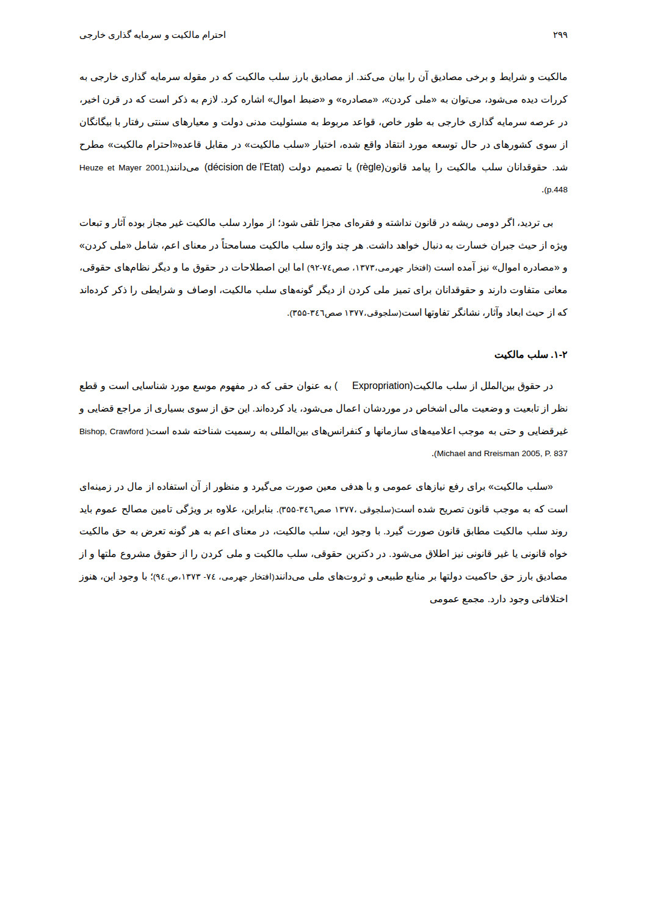۲۹۹ احترام مالکیت و سرمایه گذاری خارجی
مالکیت و شرایط و برخی مصادیق آن را بیان می‌کند. از مصادیق بارز سلب مالکیت که در مقوله سرمایه گذاری خارجی به کررات دیده می‌شود، می‌توان به «ملی کردن»، «مصادره» و «ضبط اموال» اشاره کرد. لازم به ذکر است که در قرن اخیر، در عرصه سرمایه گذاری خارجی به طور خاص، قواعد مربوط به مسئولیت مدنی دولت و معیارهای سنتی رفتار با بیگانگان از سوی کشورهای در حال توسعه مورد انتقاد واقع شده، اختیار «سلب مالکیت» در مقابل قاعده«احترام مالکیت» مطرح شد. حقوقدانان سلب مالکیت را پیامد قانون(règle) یا تصمیم دولت (décision de l'Etat) می‌دانند(Heuze et Mayer 2001, p.448).
بی تردید، اگر دومی ریشه در قانون نداشته و فقره‌ای مجزا تلقی شود؛ از موارد سلب مالکیت غیر مجاز بوده آثار و تبعات ویژه از حیث جبران خسارت به دنبال خواهد داشت. هر چند واژه سلب مالکیت مسامحتاً در معنای اعم، شامل «ملی کردن» و «مصادره اموال» نیز آمده است (افتخار جهرمی،۱۳۷۳، صص۷٤-۹۲) اما این اصطلاحات در حقوق ما و دیگر نظام‌های حقوقی، معانی متفاوت دارند و حقوقدانان برای تمیز ملی کردن از دیگر گونه‌های سلب مالکیت، اوصاف و شرایطی را ذکر کرده‌اند که از حیث ابعاد وآثار، نشانگر تفاوتها است(سلجوقی،۱۳۷۷ صص۳٤٦-۳۵۵).
۱-۲. سلب مالکیت
در حقوق بین‌الملل از سلب مالکیت(Expropriation) به عنوان حقی که در مفهوم موسع مورد شناسایی است و قطع نظر از تابعیت و وضعیت مالی اشخاص در موردشان اعمال می‌شود، یاد کرده‌اند. این حق از سوی بسیاری از مراجع قضایی و غیرقضایی و حتی به موجب اعلامیه‌های سازمانها و کنفرانس‌های بین‌المللی به رسمیت شناخته شده است( Bishop, Crawford Michael and Rreisman 2005, P. 837).
«سلب مالکیت» برای رفع نیازهای عمومی و با هدفی معین صورت می‌گیرد و منظور از آن استفاده از مال در زمینه‌ای است که به موجب قانون تصریح شده است(سلجوقی ،۱۳۷۷ صص۳٤٦-۳۵۵). بنابراین، علاوه بر ویژگی تامین مصالح عموم باید روند سلب مالکیت مطابق قانون صورت گیرد. با وجود این، سلب مالکیت، در معنای اعم به هر گونه تعرض به حق مالکیت خواه قانونی یا غیر قانونی نیز اطلاق می‌شود. در دکترین حقوقی، سلب مالکیت و ملی کردن را از حقوق مشروع ملتها و از مصادیق بارز حق حاکمیت دولتها بر منابع طبیعی و ثروت‌های ملی می‌دانند(افتخار جهرمی، ۷٤- ۱۳۷۳،ص.۹٤)؛ با وجود این، هنوز اختلافاتی وجود دارد. مجمع عمومی